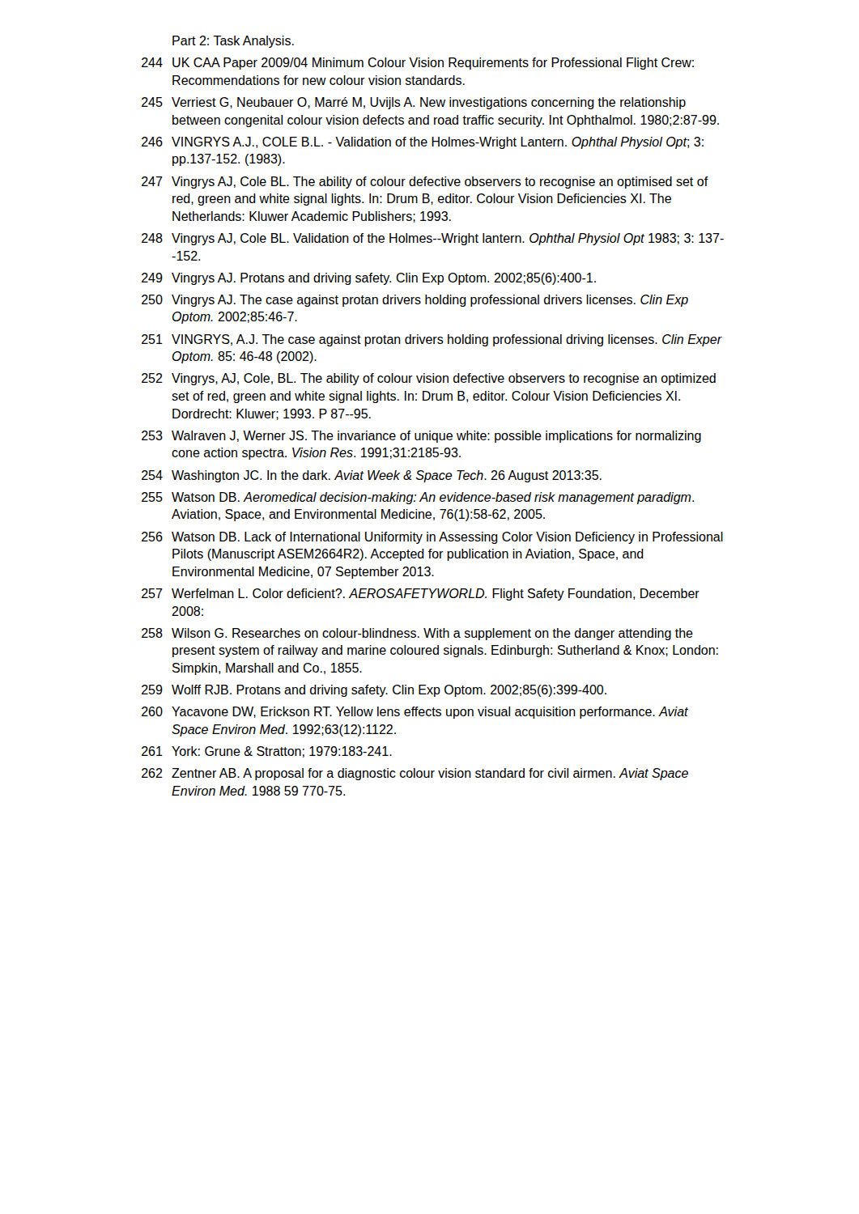Part 2: Task Analysis.
244 UK CAA Paper 2009/04 Minimum Colour Vision Requirements for Professional Flight Crew: Recommendations for new colour vision standards.
245 Verriest G, Neubauer O, Marré M, Uvijls A. New investigations concerning the relationship between congenital colour vision defects and road traffic security. Int Ophthalmol. 1980;2:87-99.
246 VINGRYS A.J., COLE B.L. - Validation of the Holmes-Wright Lantern. Ophthal Physiol Opt; 3: pp.137-152. (1983).
247 Vingrys AJ, Cole BL. The ability of colour defective observers to recognise an optimised set of red, green and white signal lights. In: Drum B, editor. Colour Vision Deficiencies XI. The Netherlands: Kluwer Academic Publishers; 1993.
248 Vingrys AJ, Cole BL. Validation of the Holmes--Wright lantern. Ophthal Physiol Opt 1983; 3: 137--152.
249 Vingrys AJ. Protans and driving safety. Clin Exp Optom. 2002;85(6):400-1.
250 Vingrys AJ. The case against protan drivers holding professional drivers licenses. Clin Exp Optom. 2002;85:46-7.
251 VINGRYS, A.J. The case against protan drivers holding professional driving licenses. Clin Exper Optom. 85: 46-48 (2002).
252 Vingrys, AJ, Cole, BL. The ability of colour vision defective observers to recognise an optimized set of red, green and white signal lights. In: Drum B, editor. Colour Vision Deficiencies XI. Dordrecht: Kluwer; 1993. P 87--95.
253 Walraven J, Werner JS. The invariance of unique white: possible implications for normalizing cone action spectra. Vision Res. 1991;31:2185-93.
254 Washington JC. In the dark. Aviat Week & Space Tech. 26 August 2013:35.
255 Watson DB. Aeromedical decision-making: An evidence-based risk management paradigm. Aviation, Space, and Environmental Medicine, 76(1):58-62, 2005.
256 Watson DB. Lack of International Uniformity in Assessing Color Vision Deficiency in Professional Pilots (Manuscript ASEM2664R2). Accepted for publication in Aviation, Space, and Environmental Medicine, 07 September 2013.
257 Werfelman L. Color deficient?. AEROSAFETYWORLD. Flight Safety Foundation, December 2008:
258 Wilson G. Researches on colour-blindness. With a supplement on the danger attending the present system of railway and marine coloured signals. Edinburgh: Sutherland & Knox; London: Simpkin, Marshall and Co., 1855.
259 Wolff RJB. Protans and driving safety. Clin Exp Optom. 2002;85(6):399-400.
260 Yacavone DW, Erickson RT. Yellow lens effects upon visual acquisition performance. Aviat Space Environ Med. 1992;63(12):1122.
261 York: Grune & Stratton; 1979:183-241.
262 Zentner AB. A proposal for a diagnostic colour vision standard for civil airmen. Aviat Space Environ Med. 1988 59 770-75.